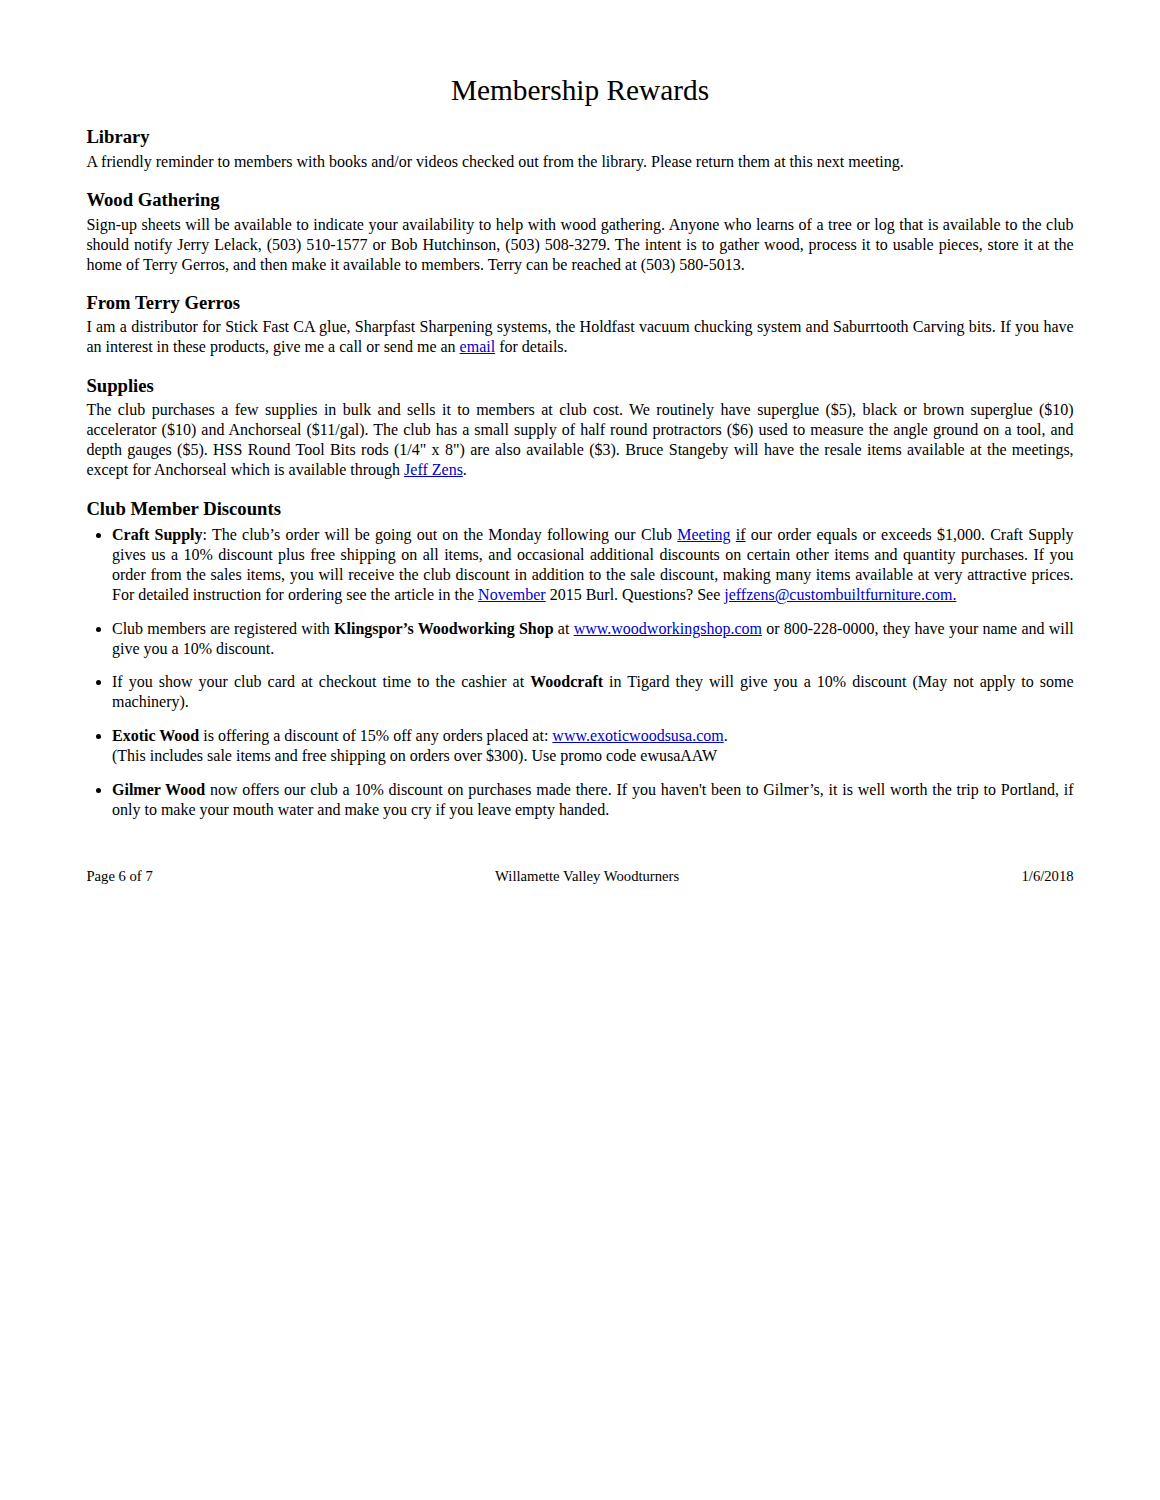Membership Rewards
Library
A friendly reminder to members with books and/or videos checked out from the library. Please return them at this next meeting.
Wood Gathering
Sign-up sheets will be available to indicate your availability to help with wood gathering. Anyone who learns of a tree or log that is available to the club should notify Jerry Lelack, (503) 510-1577 or Bob Hutchinson, (503) 508-3279. The intent is to gather wood, process it to usable pieces, store it at the home of Terry Gerros, and then make it available to members. Terry can be reached at (503) 580-5013.
From Terry Gerros
I am a distributor for Stick Fast CA glue, Sharpfast Sharpening systems, the Holdfast vacuum chucking system and Saburrtooth Carving bits. If you have an interest in these products, give me a call or send me an email for details.
Supplies
The club purchases a few supplies in bulk and sells it to members at club cost. We routinely have superglue ($5), black or brown superglue ($10) accelerator ($10) and Anchorseal ($11/gal). The club has a small supply of half round protractors ($6) used to measure the angle ground on a tool, and depth gauges ($5). HSS Round Tool Bits rods (1/4" x 8") are also available ($3). Bruce Stangeby will have the resale items available at the meetings, except for Anchorseal which is available through Jeff Zens.
Club Member Discounts
Craft Supply: The club’s order will be going out on the Monday following our Club Meeting if our order equals or exceeds $1,000. Craft Supply gives us a 10% discount plus free shipping on all items, and occasional additional discounts on certain other items and quantity purchases. If you order from the sales items, you will receive the club discount in addition to the sale discount, making many items available at very attractive prices. For detailed instruction for ordering see the article in the November 2015 Burl. Questions? See jeffzens@custombuiltfurniture.com.
Club members are registered with Klingspor’s Woodworking Shop at www.woodworkingshop.com or 800-228-0000, they have your name and will give you a 10% discount.
If you show your club card at checkout time to the cashier at Woodcraft in Tigard they will give you a 10% discount (May not apply to some machinery).
Exotic Wood is offering a discount of 15% off any orders placed at: www.exoticwoodsusa.com.
(This includes sale items and free shipping on orders over $300). Use promo code ewusaAAW
Gilmer Wood now offers our club a 10% discount on purchases made there. If you haven't been to Gilmer’s, it is well worth the trip to Portland, if only to make your mouth water and make you cry if you leave empty handed.
Page 6 of 7 Willamette Valley Woodturners 1/6/2018